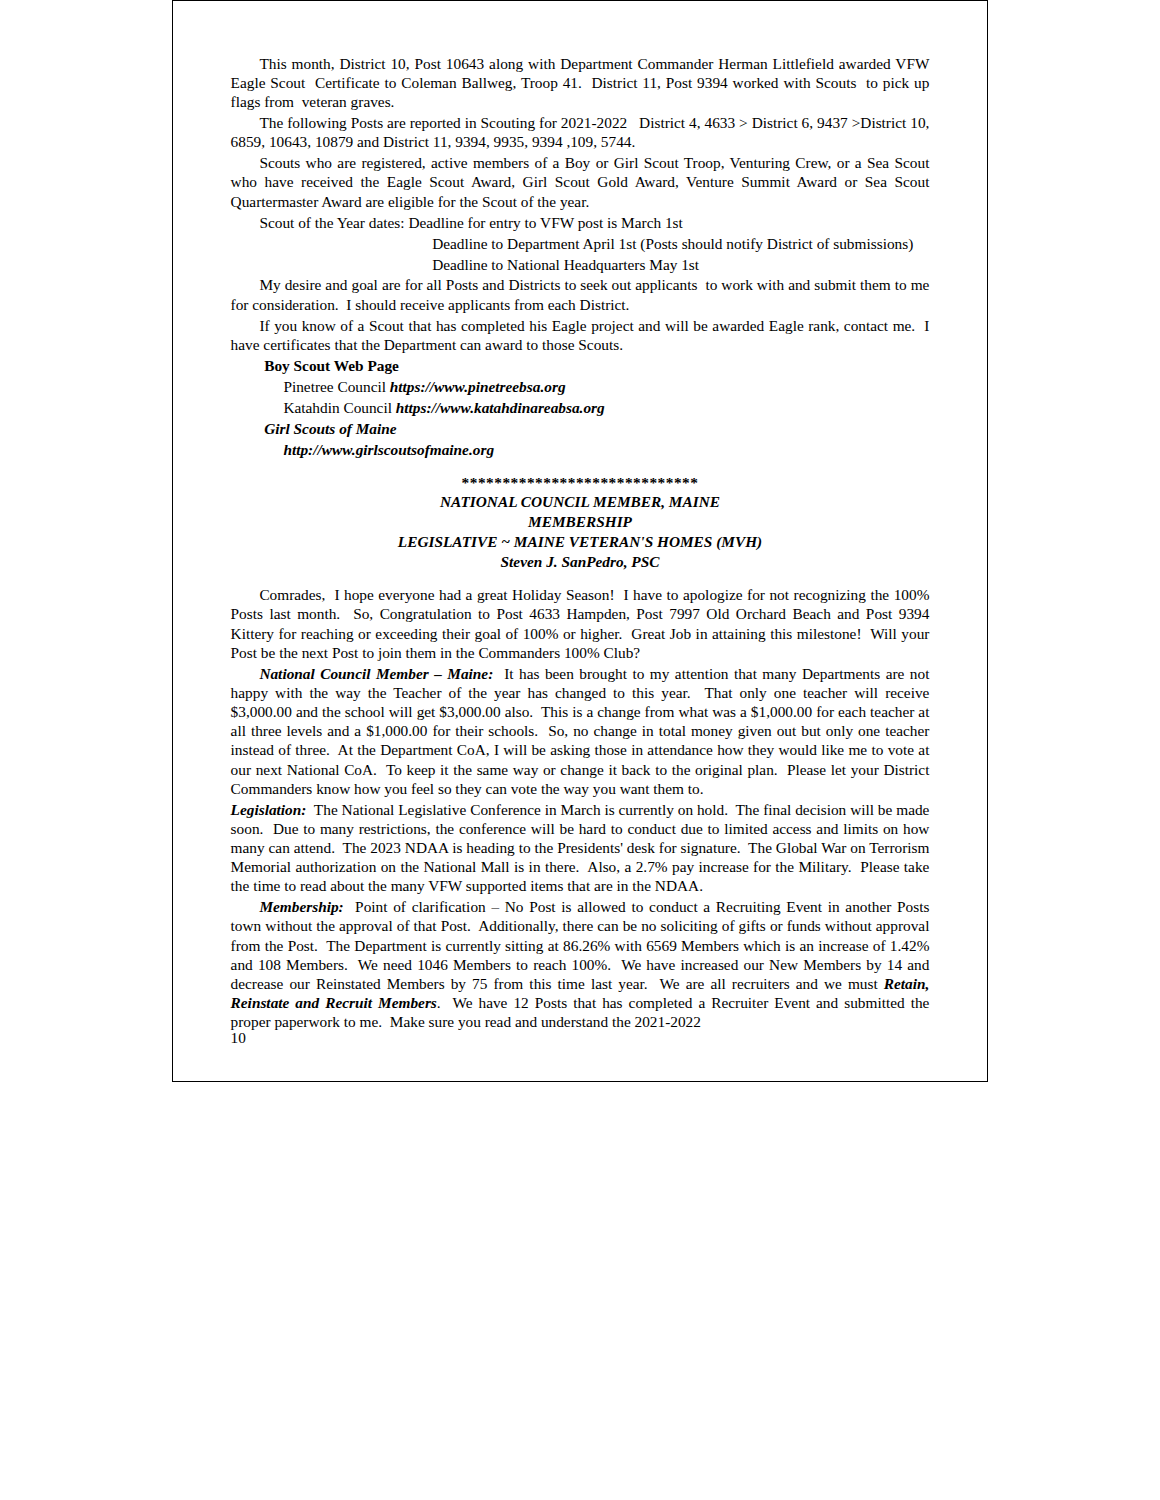This month, District 10, Post 10643 along with Department Commander Herman Littlefield awarded VFW Eagle Scout Certificate to Coleman Ballweg, Troop 41. District 11, Post 9394 worked with Scouts to pick up flags from veteran graves.
The following Posts are reported in Scouting for 2021-2022 District 4, 4633 > District 6, 9437 >District 10, 6859, 10643, 10879 and District 11, 9394, 9935, 9394 ,109, 5744.
Scouts who are registered, active members of a Boy or Girl Scout Troop, Venturing Crew, or a Sea Scout who have received the Eagle Scout Award, Girl Scout Gold Award, Venture Summit Award or Sea Scout Quartermaster Award are eligible for the Scout of the year.
Scout of the Year dates: Deadline for entry to VFW post is March 1st
Deadline to Department April 1st (Posts should notify District of submissions)
Deadline to National Headquarters May 1st
My desire and goal are for all Posts and Districts to seek out applicants to work with and submit them to me for consideration. I should receive applicants from each District.
If you know of a Scout that has completed his Eagle project and will be awarded Eagle rank, contact me. I have certificates that the Department can award to those Scouts.
Boy Scout Web Page
Pinetree Council https://www.pinetreebsa.org
Katahdin Council https://www.katahdinareabsa.org
Girl Scouts of Maine
http://www.girlscoutsofmaine.org
*****************************
NATIONAL COUNCIL MEMBER, MAINE
MEMBERSHIP
LEGISLATIVE ~ MAINE VETERAN'S HOMES (MVH)
Steven J. SanPedro, PSC
Comrades, I hope everyone had a great Holiday Season! I have to apologize for not recognizing the 100% Posts last month. So, Congratulation to Post 4633 Hampden, Post 7997 Old Orchard Beach and Post 9394 Kittery for reaching or exceeding their goal of 100% or higher. Great Job in attaining this milestone! Will your Post be the next Post to join them in the Commanders 100% Club?
National Council Member – Maine: It has been brought to my attention that many Departments are not happy with the way the Teacher of the year has changed to this year. That only one teacher will receive $3,000.00 and the school will get $3,000.00 also. This is a change from what was a $1,000.00 for each teacher at all three levels and a $1,000.00 for their schools. So, no change in total money given out but only one teacher instead of three. At the Department CoA, I will be asking those in attendance how they would like me to vote at our next National CoA. To keep it the same way or change it back to the original plan. Please let your District Commanders know how you feel so they can vote the way you want them to.
Legislation: The National Legislative Conference in March is currently on hold. The final decision will be made soon. Due to many restrictions, the conference will be hard to conduct due to limited access and limits on how many can attend. The 2023 NDAA is heading to the Presidents' desk for signature. The Global War on Terrorism Memorial authorization on the National Mall is in there. Also, a 2.7% pay increase for the Military. Please take the time to read about the many VFW supported items that are in the NDAA.
Membership: Point of clarification – No Post is allowed to conduct a Recruiting Event in another Posts town without the approval of that Post. Additionally, there can be no soliciting of gifts or funds without approval from the Post. The Department is currently sitting at 86.26% with 6569 Members which is an increase of 1.42% and 108 Members. We need 1046 Members to reach 100%. We have increased our New Members by 14 and decrease our Reinstated Members by 75 from this time last year. We are all recruiters and we must Retain, Reinstate and Recruit Members. We have 12 Posts that has completed a Recruiter Event and submitted the proper paperwork to me. Make sure you read and understand the 2021-2022
10